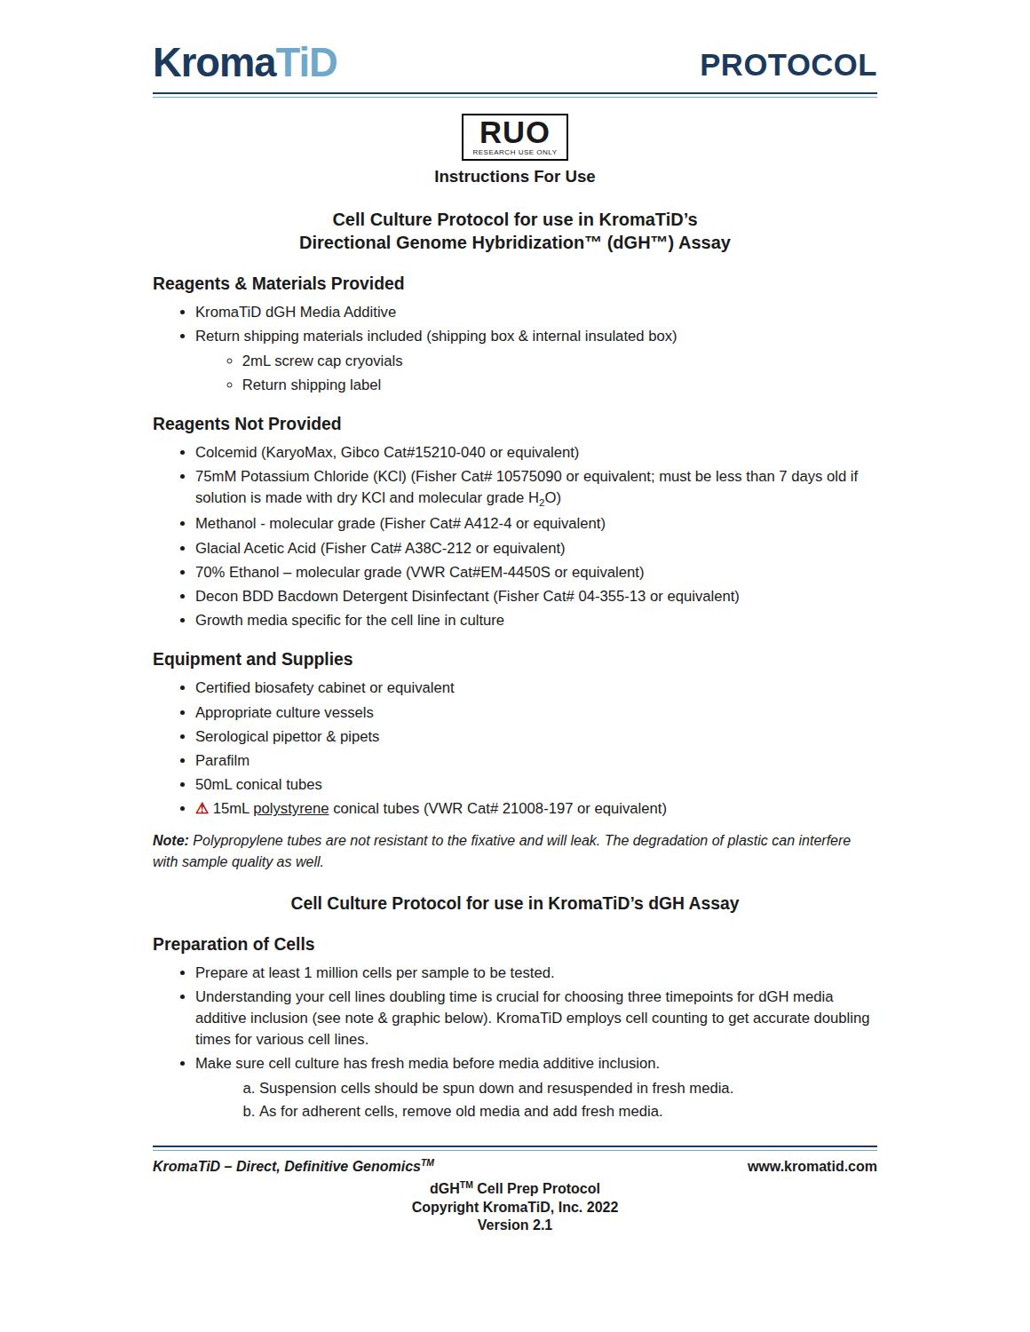Kroma TiD
PROTOCOL
RUO RESEARCH USE ONLY
Instructions For Use
Cell Culture Protocol for use in KromaTiD’s
Directional Genome Hybridization™ (dGH™) Assay
Reagents & Materials Provided
KromaTiD dGH Media Additive
Return shipping materials included (shipping box & internal insulated box)
2mL screw cap cryovials
Return shipping label
Reagents Not Provided
Colcemid (KaryoMax, Gibco Cat#15210-040 or equivalent)
75mM Potassium Chloride (KCl) (Fisher Cat# 10575090 or equivalent; must be less than 7 days old if solution is made with dry KCl and molecular grade H2O)
Methanol - molecular grade (Fisher Cat# A412-4 or equivalent)
Glacial Acetic Acid (Fisher Cat# A38C-212 or equivalent)
70% Ethanol – molecular grade (VWR Cat#EM-4450S or equivalent)
Decon BDD Bacdown Detergent Disinfectant (Fisher Cat# 04-355-13 or equivalent)
Growth media specific for the cell line in culture
Equipment and Supplies
Certified biosafety cabinet or equivalent
Appropriate culture vessels
Serological pipettor & pipets
Parafilm
50mL conical tubes
⚠ 15mL polystyrene conical tubes (VWR Cat# 21008-197 or equivalent)
Note: Polypropylene tubes are not resistant to the fixative and will leak. The degradation of plastic can interfere with sample quality as well.
Cell Culture Protocol for use in KromaTiD’s dGH Assay
Preparation of Cells
Prepare at least 1 million cells per sample to be tested.
Understanding your cell lines doubling time is crucial for choosing three timepoints for dGH media additive inclusion (see note & graphic below). KromaTiD employs cell counting to get accurate doubling times for various cell lines.
Make sure cell culture has fresh media before media additive inclusion.
Suspension cells should be spun down and resuspended in fresh media.
As for adherent cells, remove old media and add fresh media.
KromaTiD – Direct, Definitive GenomicsTM www.kromatid.com
dGHTM Cell Prep Protocol
Copyright KromaTiD, Inc. 2022
Version 2.1